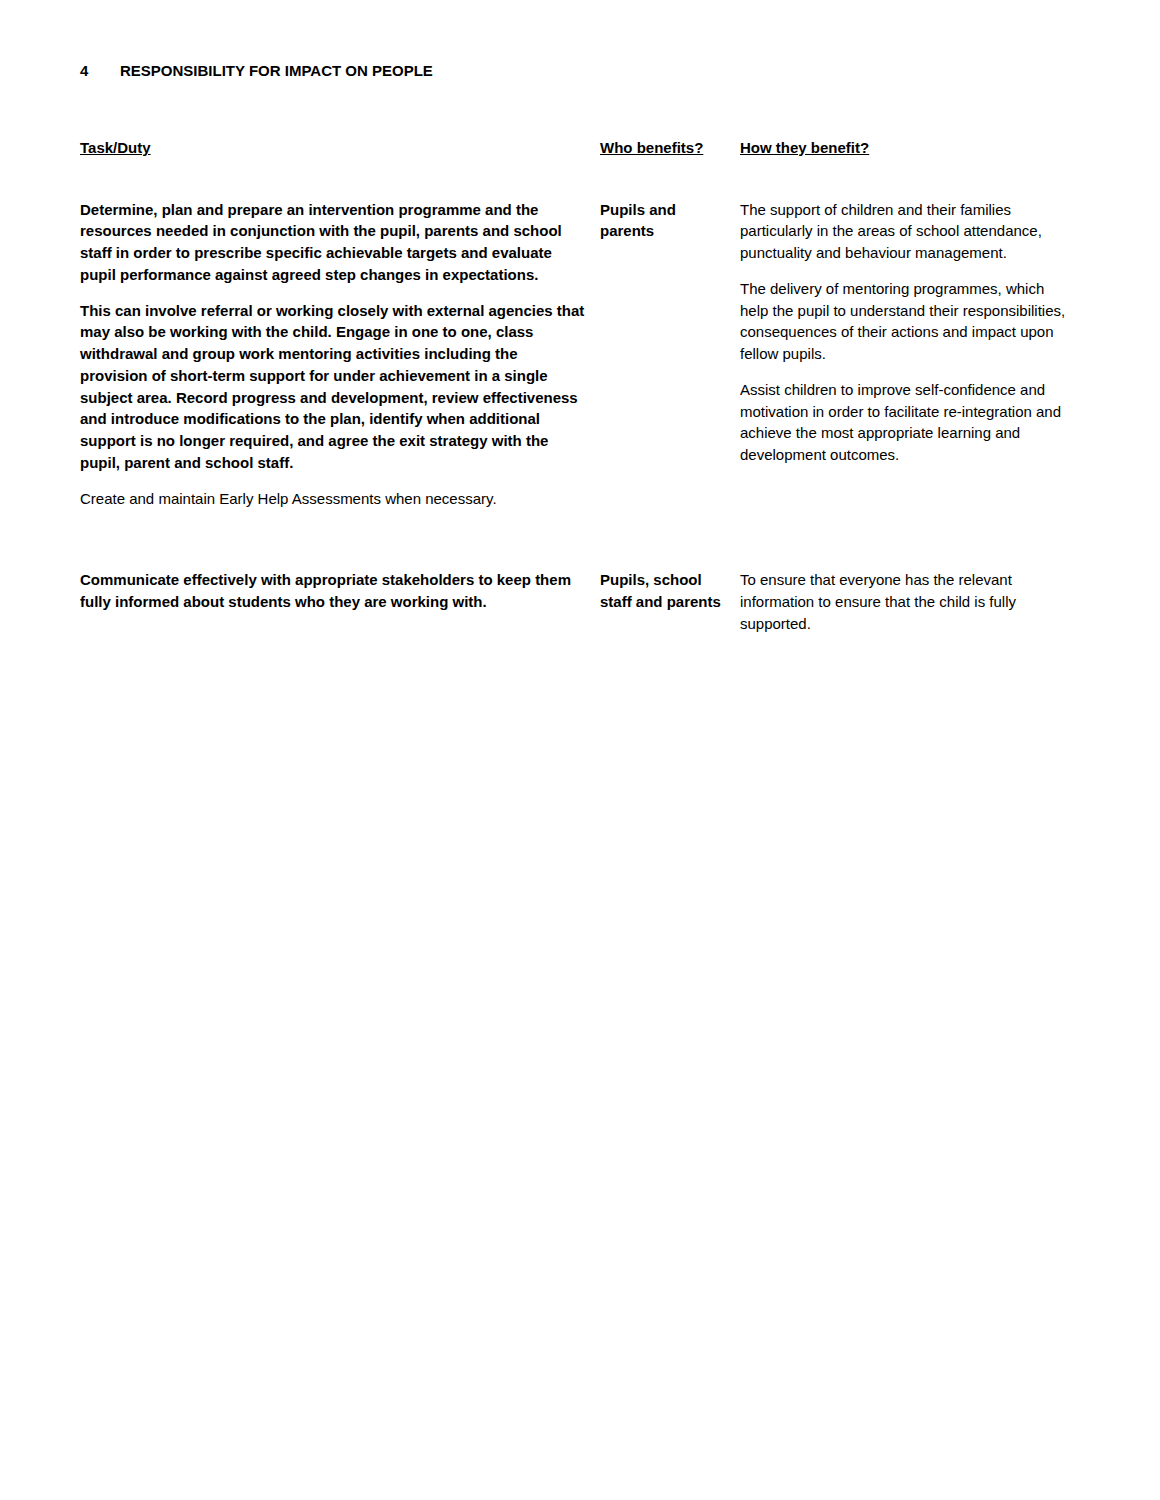4 RESPONSIBILITY FOR IMPACT ON PEOPLE
| Task/Duty | Who benefits? | How they benefit? |
| --- | --- | --- |
| Determine, plan and prepare an intervention programme and the resources needed in conjunction with the pupil, parents and school staff in order to prescribe specific achievable targets and evaluate pupil performance against agreed step changes in expectations. This can involve referral or working closely with external agencies that may also be working with the child. Engage in one to one, class withdrawal and group work mentoring activities including the provision of short-term support for under achievement in a single subject area. Record progress and development, review effectiveness and introduce modifications to the plan, identify when additional support is no longer required, and agree the exit strategy with the pupil, parent and school staff. Create and maintain Early Help Assessments when necessary. | Pupils and parents | The support of children and their families particularly in the areas of school attendance, punctuality and behaviour management. The delivery of mentoring programmes, which help the pupil to understand their responsibilities, consequences of their actions and impact upon fellow pupils. Assist children to improve self-confidence and motivation in order to facilitate re-integration and achieve the most appropriate learning and development outcomes. |
| Communicate effectively with appropriate stakeholders to keep them fully informed about students who they are working with. | Pupils, school staff and parents | To ensure that everyone has the relevant information to ensure that the child is fully supported. |